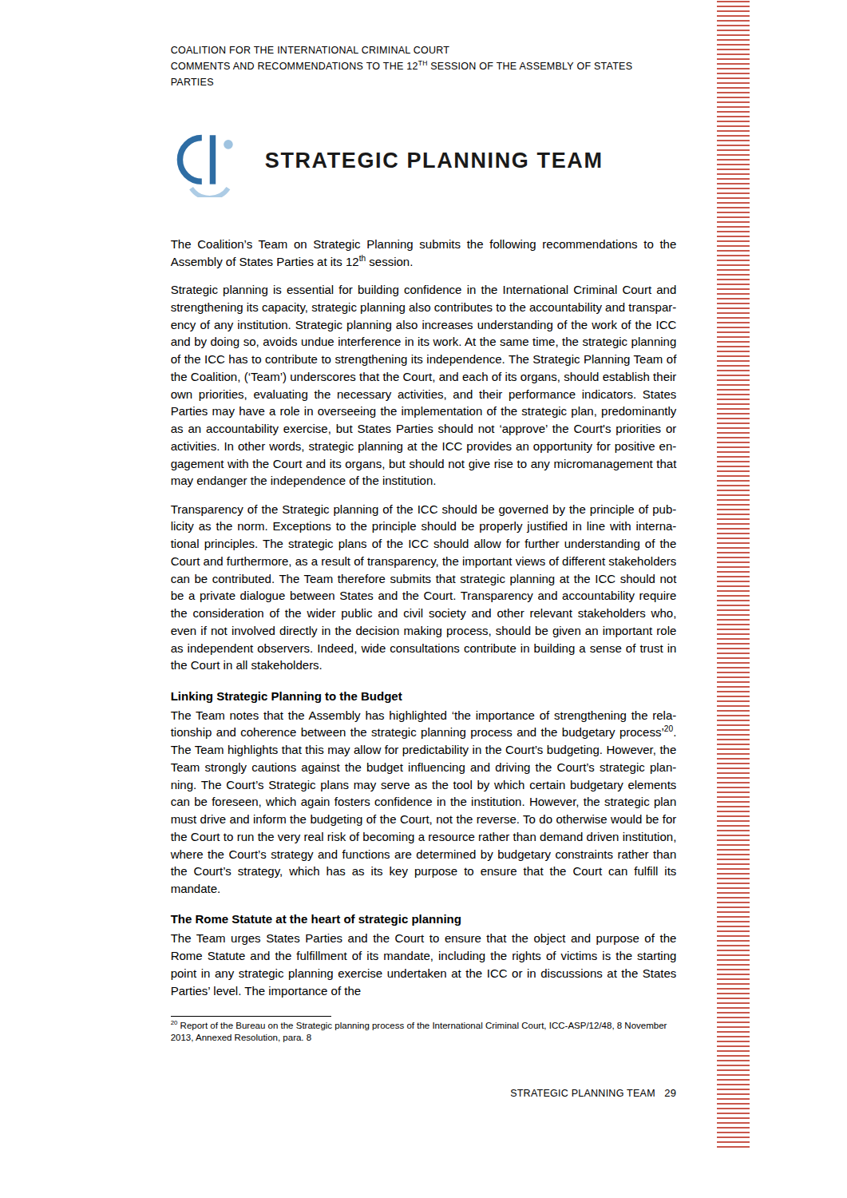Coalition for the International Criminal Court
Comments and Recommendations to the 12th Session of the Assembly of States Parties
Strategic Planning Team
The Coalition’s Team on Strategic Planning submits the following recommendations to the Assembly of States Parties at its 12th session.
Strategic planning is essential for building confidence in the International Criminal Court and strengthening its capacity, strategic planning also contributes to the accountability and transparency of any institution. Strategic planning also increases understanding of the work of the ICC and by doing so, avoids undue interference in its work. At the same time, the strategic planning of the ICC has to contribute to strengthening its independence. The Strategic Planning Team of the Coalition, (‘Team’) underscores that the Court, and each of its organs, should establish their own priorities, evaluating the necessary activities, and their performance indicators. States Parties may have a role in overseeing the implementation of the strategic plan, predominantly as an accountability exercise, but States Parties should not ‘approve’ the Court's priorities or activities. In other words, strategic planning at the ICC provides an opportunity for positive engagement with the Court and its organs, but should not give rise to any micromanagement that may endanger the independence of the institution.
Transparency of the Strategic planning of the ICC should be governed by the principle of publicity as the norm. Exceptions to the principle should be properly justified in line with international principles. The strategic plans of the ICC should allow for further understanding of the Court and furthermore, as a result of transparency, the important views of different stakeholders can be contributed. The Team therefore submits that strategic planning at the ICC should not be a private dialogue between States and the Court. Transparency and accountability require the consideration of the wider public and civil society and other relevant stakeholders who, even if not involved directly in the decision making process, should be given an important role as independent observers. Indeed, wide consultations contribute in building a sense of trust in the Court in all stakeholders.
Linking Strategic Planning to the Budget
The Team notes that the Assembly has highlighted ‘the importance of strengthening the relationship and coherence between the strategic planning process and the budgetary process’20. The Team highlights that this may allow for predictability in the Court’s budgeting. However, the Team strongly cautions against the budget influencing and driving the Court’s strategic planning. The Court’s Strategic plans may serve as the tool by which certain budgetary elements can be foreseen, which again fosters confidence in the institution. However, the strategic plan must drive and inform the budgeting of the Court, not the reverse. To do otherwise would be for the Court to run the very real risk of becoming a resource rather than demand driven institution, where the Court’s strategy and functions are determined by budgetary constraints rather than the Court’s strategy, which has as its key purpose to ensure that the Court can fulfill its mandate.
The Rome Statute at the heart of strategic planning
The Team urges States Parties and the Court to ensure that the object and purpose of the Rome Statute and the fulfillment of its mandate, including the rights of victims is the starting point in any strategic planning exercise undertaken at the ICC or in discussions at the States Parties’ level. The importance of the
20 Report of the Bureau on the Strategic planning process of the International Criminal Court, ICC-ASP/12/48, 8 November 2013, Annexed Resolution, para. 8
Strategic Planning Team 29